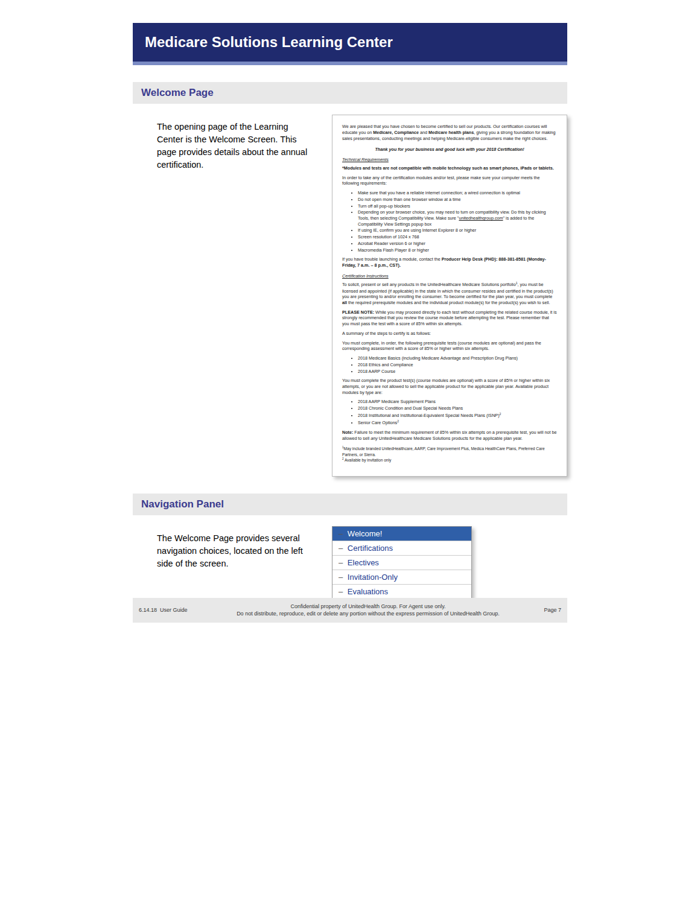Medicare Solutions Learning Center
Welcome Page
The opening page of the Learning Center is the Welcome Screen. This page provides details about the annual certification.
We are pleased that you have chosen to become certified to sell our products. Our certification courses will educate you on Medicare, Compliance and Medicare health plans, giving you a strong foundation for making sales presentations, conducting meetings and helping Medicare-eligible consumers make the right choices.
Thank you for your business and good luck with your 2018 Certification!
Technical Requirements
*Modules and tests are not compatible with mobile technology such as smart phones, iPads or tablets.
In order to take any of the certification modules and/or test, please make sure your computer meets the following requirements:
Make sure that you have a reliable internet connection; a wired connection is optimal
Do not open more than one browser window at a time
Turn off all pop-up blockers
Depending on your browser choice, you may need to turn on compatibility view. Do this by clicking Tools, then selecting Compatibility View. Make sure "unitedhealthgroup.com" is added to the Compatibility View Settings popup box
If using IE, confirm you are using Internet Explorer 8 or higher
Screen resolution of 1024 x 768
Acrobat Reader version 6 or higher
Macromedia Flash Player 8 or higher
If you have trouble launching a module, contact the Producer Help Desk (PHD): 888-381-8581 (Monday-Friday, 7 a.m. – 8 p.m., CST).
Certification Instructions
To solicit, present or sell any products in the UnitedHealthcare Medicare Solutions portfolio1, you must be licensed and appointed (if applicable) in the state in which the consumer resides and certified in the product(s) you are presenting to and/or enrolling the consumer. To become certified for the plan year, you must complete all the required prerequisite modules and the individual product module(s) for the product(s) you wish to sell.
PLEASE NOTE: While you may proceed directly to each test without completing the related course module, it is strongly recommended that you review the course module before attempting the test. Please remember that you must pass the test with a score of 85% within six attempts.
A summary of the steps to certify is as follows:
You must complete, in order, the following prerequisite tests (course modules are optional) and pass the corresponding assessment with a score of 85% or higher within six attempts.
2018 Medicare Basics (including Medicare Advantage and Prescription Drug Plans)
2018 Ethics and Compliance
2018 AARP Course
You must complete the product test(s) (course modules are optional) with a score of 85% or higher within six attempts, or you are not allowed to sell the applicable product for the applicable plan year. Available product modules by type are:
2018 AARP Medicare Supplement Plans
2018 Chronic Condition and Dual Special Needs Plans
2018 Institutional and Institutional-Equivalent Special Needs Plans (ISNP)2
Senior Care Options2
Note: Failure to meet the minimum requirement of 85% within six attempts on a prerequisite test, you will not be allowed to sell any UnitedHealthcare Medicare Solutions products for the applicable plan year.
1May include branded UnitedHealthcare, AARP, Care Improvement Plus, Medica HealthCare Plans, Preferred Care Partners, or Sierra.
2 Available by invitation only
Navigation Panel
The Welcome Page provides several navigation choices, located on the left side of the screen.
– Welcome!
– Certifications
– Electives
– Invitation-Only
– Evaluations
6.14.18 User Guide
Confidential property of UnitedHealth Group. For Agent use only.
Do not distribute, reproduce, edit or delete any portion without the express permission of UnitedHealth Group.
Page 7